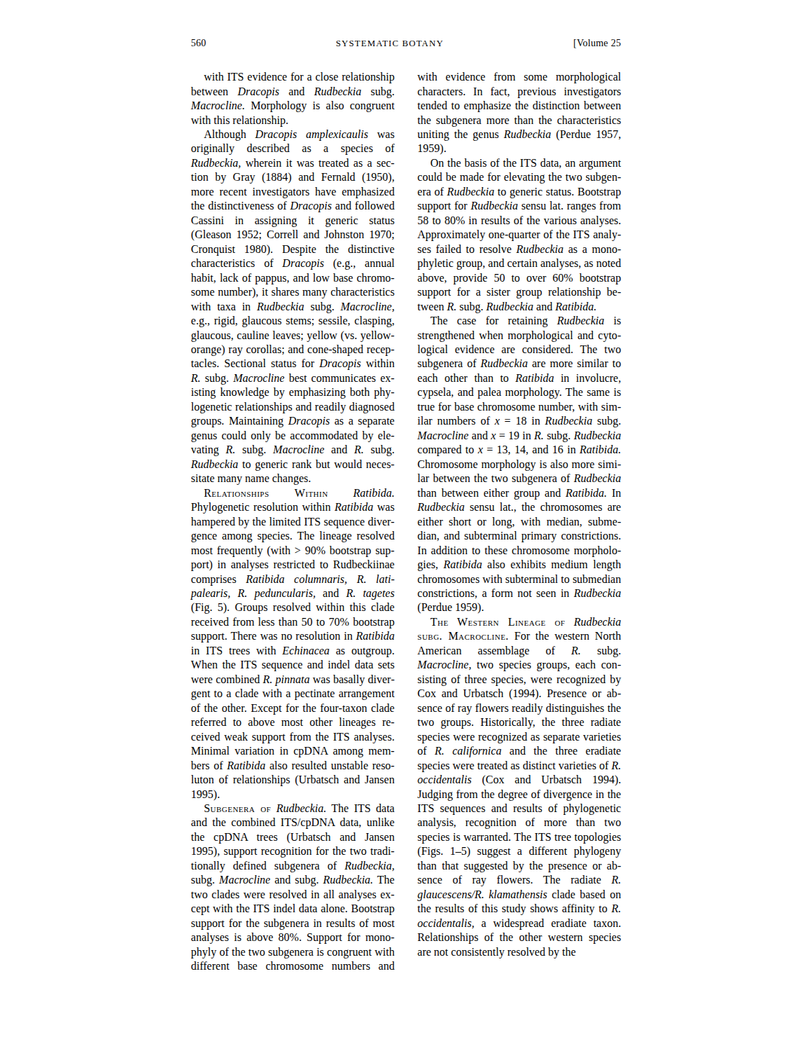560 Systematic Botany [Volume 25
with ITS evidence for a close relationship between Dracopis and Rudbeckia subg. Macrocline. Morphology is also congruent with this relationship.
Although Dracopis amplexicaulis was originally described as a species of Rudbeckia, wherein it was treated as a section by Gray (1884) and Fernald (1950), more recent investigators have emphasized the distinctiveness of Dracopis and followed Cassini in assigning it generic status (Gleason 1952; Correll and Johnston 1970; Cronquist 1980). Despite the distinctive characteristics of Dracopis (e.g., annual habit, lack of pappus, and low base chromosome number), it shares many characteristics with taxa in Rudbeckia subg. Macrocline, e.g., rigid, glaucous stems; sessile, clasping, glaucous, cauline leaves; yellow (vs. yellow-orange) ray corollas; and cone-shaped receptacles. Sectional status for Dracopis within R. subg. Macrocline best communicates existing knowledge by emphasizing both phylogenetic relationships and readily diagnosed groups. Maintaining Dracopis as a separate genus could only be accommodated by elevating R. subg. Macrocline and R. subg. Rudbeckia to generic rank but would necessitate many name changes.
Relationships Within Ratibida. Phylogenetic resolution within Ratibida was hampered by the limited ITS sequence divergence among species. The lineage resolved most frequently (with > 90% bootstrap support) in analyses restricted to Rudbeckiinae comprises Ratibida columnaris, R. latipalearis, R. peduncularis, and R. tagetes (Fig. 5). Groups resolved within this clade received from less than 50 to 70% bootstrap support. There was no resolution in Ratibida in ITS trees with Echinacea as outgroup. When the ITS sequence and indel data sets were combined R. pinnata was basally divergent to a clade with a pectinate arrangement of the other. Except for the four-taxon clade referred to above most other lineages received weak support from the ITS analyses. Minimal variation in cpDNA among members of Ratibida also resulted unstable resoluton of relationships (Urbatsch and Jansen 1995).
Subgenera of Rudbeckia. The ITS data and the combined ITS/cpDNA data, unlike the cpDNA trees (Urbatsch and Jansen 1995), support recognition for the two traditionally defined subgenera of Rudbeckia, subg. Macrocline and subg. Rudbeckia. The two clades were resolved in all analyses except with the ITS indel data alone. Bootstrap support for the subgenera in results of most analyses is above 80%. Support for monophyly of the two subgenera is congruent with different base chromosome numbers and with evidence from some morphological characters. In fact, previous investigators tended to emphasize the distinction between the subgenera more than the characteristics uniting the genus Rudbeckia (Perdue 1957, 1959).
On the basis of the ITS data, an argument could be made for elevating the two subgenera of Rudbeckia to generic status. Bootstrap support for Rudbeckia sensu lat. ranges from 58 to 80% in results of the various analyses. Approximately one-quarter of the ITS analyses failed to resolve Rudbeckia as a monophyletic group, and certain analyses, as noted above, provide 50 to over 60% bootstrap support for a sister group relationship between R. subg. Rudbeckia and Ratibida.
The case for retaining Rudbeckia is strengthened when morphological and cytological evidence are considered. The two subgenera of Rudbeckia are more similar to each other than to Ratibida in involucre, cypsela, and palea morphology. The same is true for base chromosome number, with similar numbers of x = 18 in Rudbeckia subg. Macrocline and x = 19 in R. subg. Rudbeckia compared to x = 13, 14, and 16 in Ratibida. Chromosome morphology is also more similar between the two subgenera of Rudbeckia than between either group and Ratibida. In Rudbeckia sensu lat., the chromosomes are either short or long, with median, submedian, and subterminal primary constrictions. In addition to these chromosome morphologies, Ratibida also exhibits medium length chromosomes with subterminal to submedian constrictions, a form not seen in Rudbeckia (Perdue 1959).
The Western Lineage of Rudbeckia subg. Macrocline. For the western North American assemblage of R. subg. Macrocline, two species groups, each consisting of three species, were recognized by Cox and Urbatsch (1994). Presence or absence of ray flowers readily distinguishes the two groups. Historically, the three radiate species were recognized as separate varieties of R. californica and the three eradiate species were treated as distinct varieties of R. occidentalis (Cox and Urbatsch 1994). Judging from the degree of divergence in the ITS sequences and results of phylogenetic analysis, recognition of more than two species is warranted. The ITS tree topologies (Figs. 1–5) suggest a different phylogeny than that suggested by the presence or absence of ray flowers. The radiate R. glaucescens/R. klamathensis clade based on the results of this study shows affinity to R. occidentalis, a widespread eradiate taxon. Relationships of the other western species are not consistently resolved by the